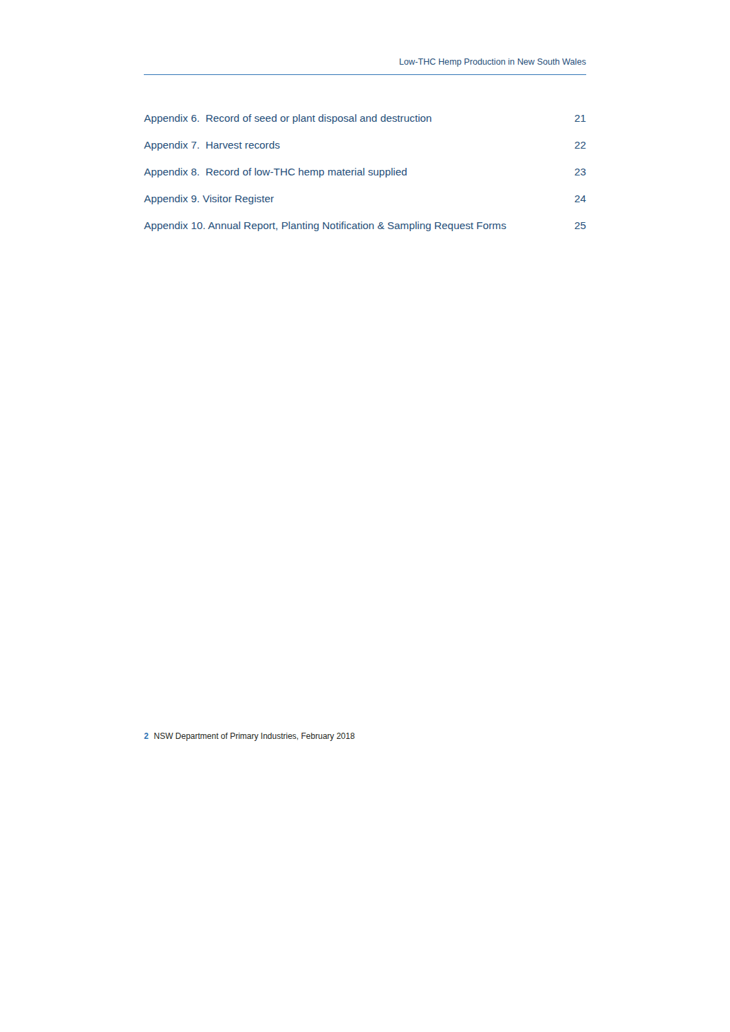Low-THC Hemp Production in New South Wales
Appendix 6. Record of seed or plant disposal and destruction 21
Appendix 7. Harvest records 22
Appendix 8. Record of low-THC hemp material supplied 23
Appendix 9. Visitor Register 24
Appendix 10. Annual Report, Planting Notification & Sampling Request Forms 25
2 NSW Department of Primary Industries, February 2018